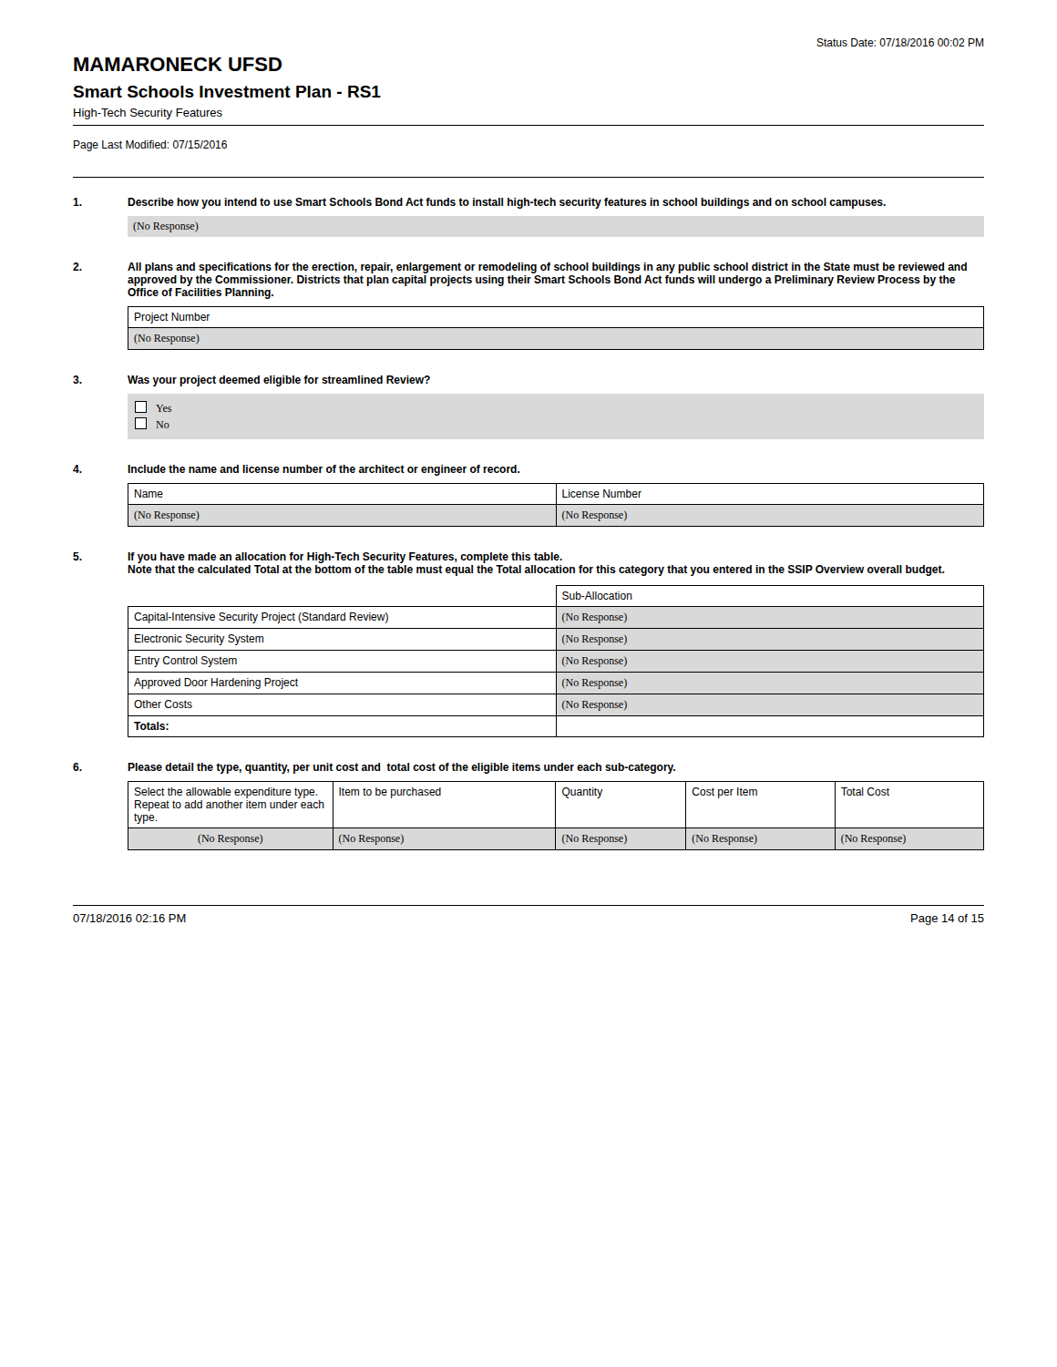Status Date: 07/18/2016 00:02 PM
MAMARONECK UFSD
Smart Schools Investment Plan - RS1
High-Tech Security Features
Page Last Modified: 07/15/2016
1.
Describe how you intend to use Smart Schools Bond Act funds to install high-tech security features in school buildings and on school campuses.
(No Response)
2.
All plans and specifications for the erection, repair, enlargement or remodeling of school buildings in any public school district in the State must be reviewed and approved by the Commissioner. Districts that plan capital projects using their Smart Schools Bond Act funds will undergo a Preliminary Review Process by the Office of Facilities Planning.
| Project Number |
| (No Response) |
3.
Was your project deemed eligible for streamlined Review?
Yes
No
4.
Include the name and license number of the architect or engineer of record.
| Name | License Number |
| (No Response) | (No Response) |
5.
If you have made an allocation for High-Tech Security Features, complete this table. Note that the calculated Total at the bottom of the table must equal the Total allocation for this category that you entered in the SSIP Overview overall budget.
| | Sub-Allocation |
| Capital-Intensive Security Project (Standard Review) | (No Response) |
| Electronic Security System | (No Response) |
| Entry Control System | (No Response) |
| Approved Door Hardening Project | (No Response) |
| Other Costs | (No Response) |
| Totals: | |
6.
Please detail the type, quantity, per unit cost and total cost of the eligible items under each sub-category.
| Select the allowable expenditure type. Repeat to add another item under each type. | Item to be purchased | Quantity | Cost per Item | Total Cost |
| --- | --- | --- | --- | --- |
| (No Response) | (No Response) | (No Response) | (No Response) | (No Response) |
07/18/2016 02:16 PM
Page 14 of 15